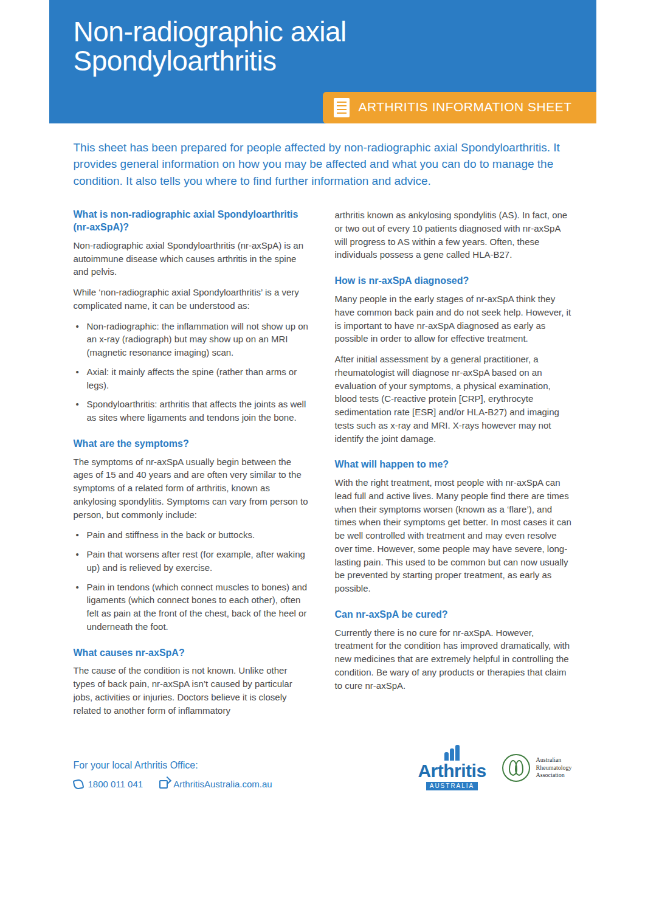Non-radiographic axial
Spondyloarthritis
ARTHRITIS INFORMATION SHEET
This sheet has been prepared for people affected by non-radiographic axial Spondyloarthritis. It provides general information on how you may be affected and what you can do to manage the condition. It also tells you where to find further information and advice.
What is non-radiographic axial Spondyloarthritis (nr-axSpA)?
Non-radiographic axial Spondyloarthritis (nr-axSpA) is an autoimmune disease which causes arthritis in the spine and pelvis.
While ‘non-radiographic axial Spondyloarthritis’ is a very complicated name, it can be understood as:
Non-radiographic: the inflammation will not show up on an x-ray (radiograph) but may show up on an MRI (magnetic resonance imaging) scan.
Axial: it mainly affects the spine (rather than arms or legs).
Spondyloarthritis: arthritis that affects the joints as well as sites where ligaments and tendons join the bone.
What are the symptoms?
The symptoms of nr-axSpA usually begin between the ages of 15 and 40 years and are often very similar to the symptoms of a related form of arthritis, known as ankylosing spondylitis. Symptoms can vary from person to person, but commonly include:
Pain and stiffness in the back or buttocks.
Pain that worsens after rest (for example, after waking up) and is relieved by exercise.
Pain in tendons (which connect muscles to bones) and ligaments (which connect bones to each other), often felt as pain at the front of the chest, back of the heel or underneath the foot.
What causes nr-axSpA?
The cause of the condition is not known. Unlike other types of back pain, nr-axSpA isn’t caused by particular jobs, activities or injuries. Doctors believe it is closely related to another form of inflammatory
arthritis known as ankylosing spondylitis (AS). In fact, one or two out of every 10 patients diagnosed with nr-axSpA will progress to AS within a few years. Often, these individuals possess a gene called HLA-B27.
How is nr-axSpA diagnosed?
Many people in the early stages of nr-axSpA think they have common back pain and do not seek help. However, it is important to have nr-axSpA diagnosed as early as possible in order to allow for effective treatment.
After initial assessment by a general practitioner, a rheumatologist will diagnose nr-axSpA based on an evaluation of your symptoms, a physical examination, blood tests (C-reactive protein [CRP], erythrocyte sedimentation rate [ESR] and/or HLA-B27) and imaging tests such as x-ray and MRI. X-rays however may not identify the joint damage.
What will happen to me?
With the right treatment, most people with nr-axSpA can lead full and active lives. Many people find there are times when their symptoms worsen (known as a ‘flare’), and times when their symptoms get better. In most cases it can be well controlled with treatment and may even resolve over time. However, some people may have severe, long-lasting pain. This used to be common but can now usually be prevented by starting proper treatment, as early as possible.
Can nr-axSpA be cured?
Currently there is no cure for nr-axSpA. However, treatment for the condition has improved dramatically, with new medicines that are extremely helpful in controlling the condition. Be wary of any products or therapies that claim to cure nr-axSpA.
For your local Arthritis Office:
1800 011 041 ArthritisAustralia.com.au
Arthritis
AUSTRALIA
Australian
Rheumatology
Association